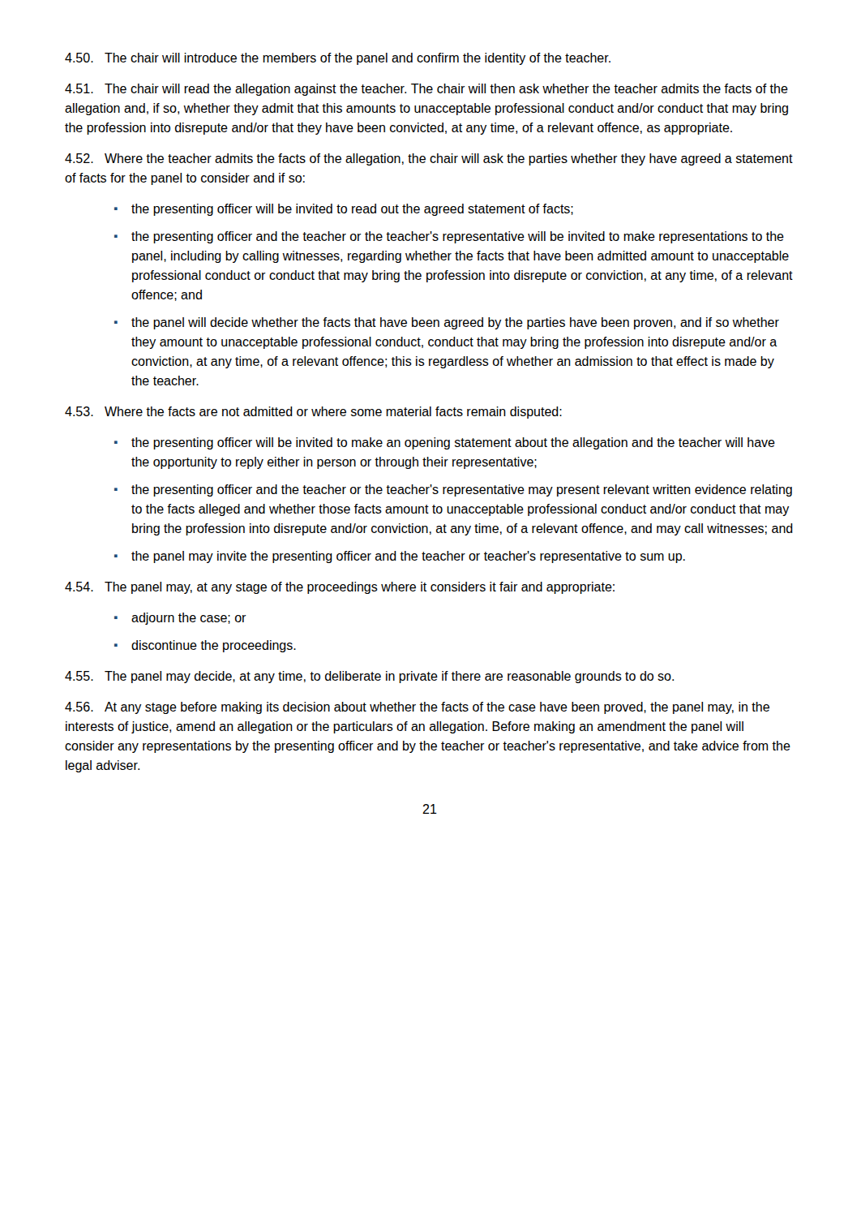4.50. The chair will introduce the members of the panel and confirm the identity of the teacher.
4.51. The chair will read the allegation against the teacher. The chair will then ask whether the teacher admits the facts of the allegation and, if so, whether they admit that this amounts to unacceptable professional conduct and/or conduct that may bring the profession into disrepute and/or that they have been convicted, at any time, of a relevant offence, as appropriate.
4.52. Where the teacher admits the facts of the allegation, the chair will ask the parties whether they have agreed a statement of facts for the panel to consider and if so:
the presenting officer will be invited to read out the agreed statement of facts;
the presenting officer and the teacher or the teacher's representative will be invited to make representations to the panel, including by calling witnesses, regarding whether the facts that have been admitted amount to unacceptable professional conduct or conduct that may bring the profession into disrepute or conviction, at any time, of a relevant offence; and
the panel will decide whether the facts that have been agreed by the parties have been proven, and if so whether they amount to unacceptable professional conduct, conduct that may bring the profession into disrepute and/or a conviction, at any time, of a relevant offence; this is regardless of whether an admission to that effect is made by the teacher.
4.53. Where the facts are not admitted or where some material facts remain disputed:
the presenting officer will be invited to make an opening statement about the allegation and the teacher will have the opportunity to reply either in person or through their representative;
the presenting officer and the teacher or the teacher's representative may present relevant written evidence relating to the facts alleged and whether those facts amount to unacceptable professional conduct and/or conduct that may bring the profession into disrepute and/or conviction, at any time, of a relevant offence, and may call witnesses; and
the panel may invite the presenting officer and the teacher or teacher's representative to sum up.
4.54. The panel may, at any stage of the proceedings where it considers it fair and appropriate:
adjourn the case; or
discontinue the proceedings.
4.55. The panel may decide, at any time, to deliberate in private if there are reasonable grounds to do so.
4.56. At any stage before making its decision about whether the facts of the case have been proved, the panel may, in the interests of justice, amend an allegation or the particulars of an allegation. Before making an amendment the panel will consider any representations by the presenting officer and by the teacher or teacher's representative, and take advice from the legal adviser.
21